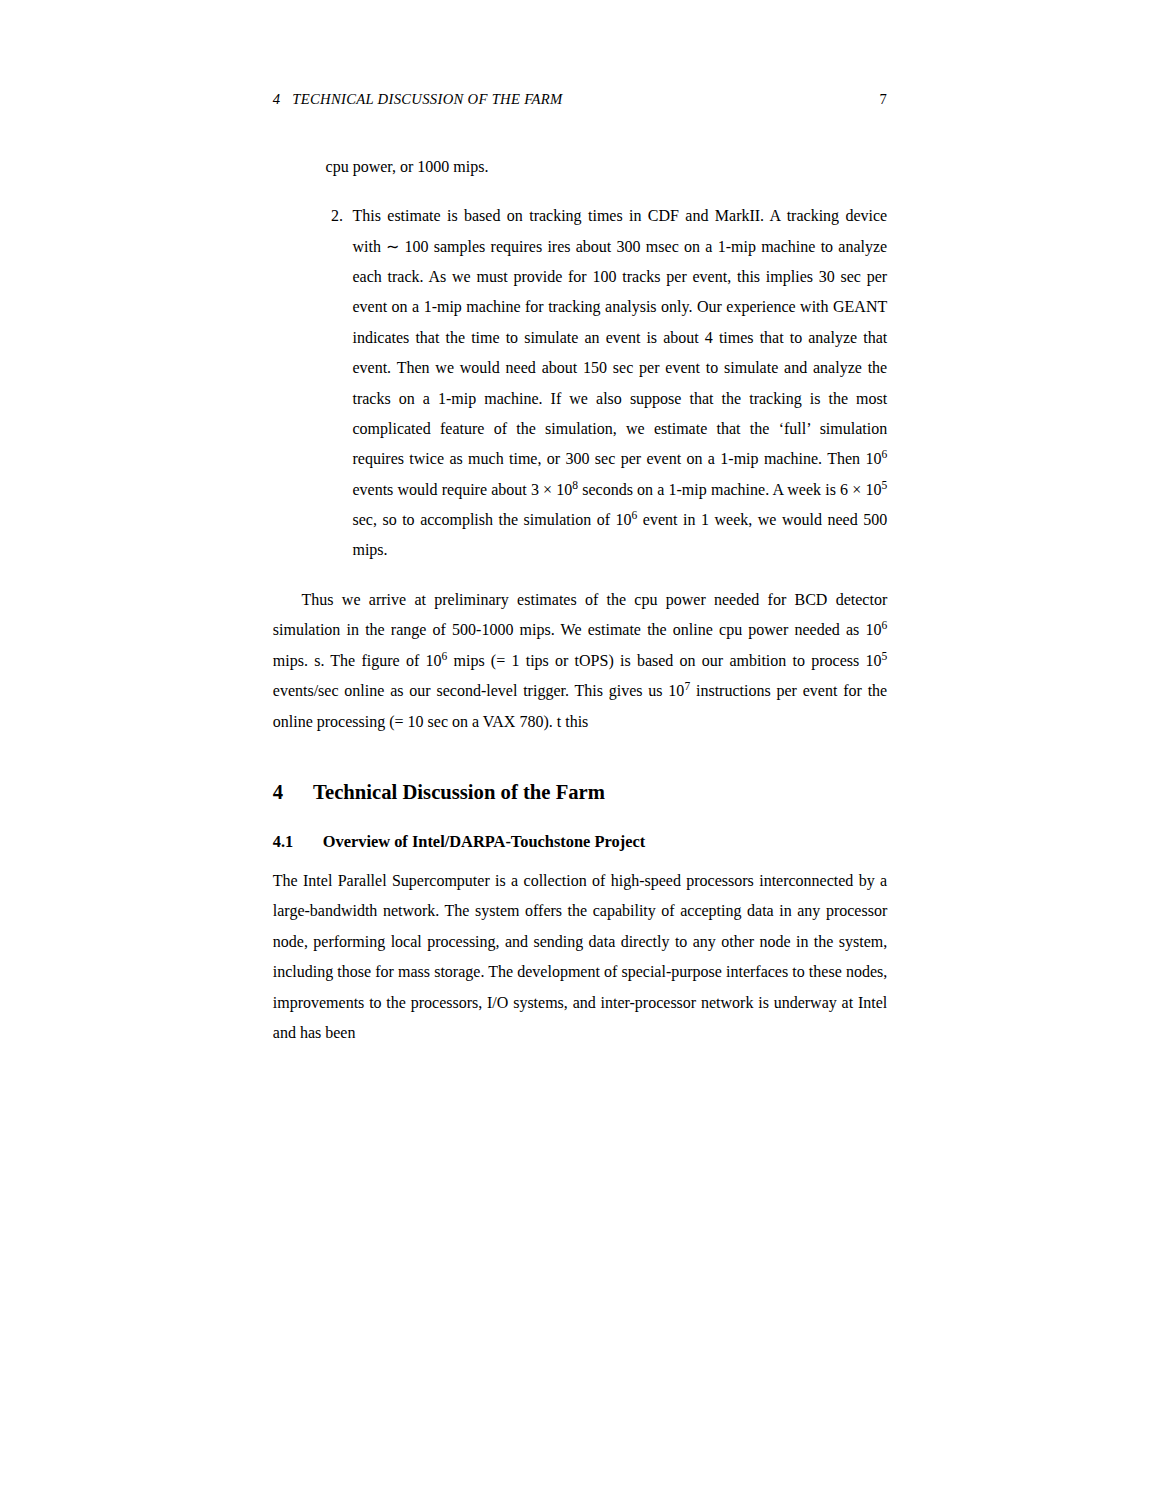4 TECHNICAL DISCUSSION OF THE FARM 7
cpu power, or 1000 mips.
2. This estimate is based on tracking times in CDF and MarkII. A tracking device with ∼ 100 samples requires ires about 300 msec on a 1-mip machine to analyze each track. As we must provide for 100 tracks per event, this implies 30 sec per event on a 1-mip machine for tracking analysis only. Our experience with GEANT indicates that the time to simulate an event is about 4 times that to analyze that event. Then we would need about 150 sec per event to simulate and analyze the tracks on a 1-mip machine. If we also suppose that the tracking is the most complicated feature of the simulation, we estimate that the ‘full’ simulation requires twice as much time, or 300 sec per event on a 1-mip machine. Then 106 events would require about 3 × 108 seconds on a 1-mip machine. A week is 6 × 105 sec, so to accomplish the simulation of 106 event in 1 week, we would need 500 mips.
Thus we arrive at preliminary estimates of the cpu power needed for BCD detector simulation in the range of 500-1000 mips. We estimate the online cpu power needed as 106 mips. s. The figure of 106 mips (= 1 tips or tOPS) is based on our ambition to process 105 events/sec online as our second-level trigger. This gives us 107 instructions per event for the online processing (= 10 sec on a VAX 780). t this
4 Technical Discussion of the Farm
4.1 Overview of Intel/DARPA-Touchstone Project
The Intel Parallel Supercomputer is a collection of high-speed processors interconnected by a large-bandwidth network. The system offers the capability of accepting data in any processor node, performing local processing, and sending data directly to any other node in the system, including those for mass storage. The development of special-purpose interfaces to these nodes, improvements to the processors, I/O systems, and inter-processor network is underway at Intel and has been